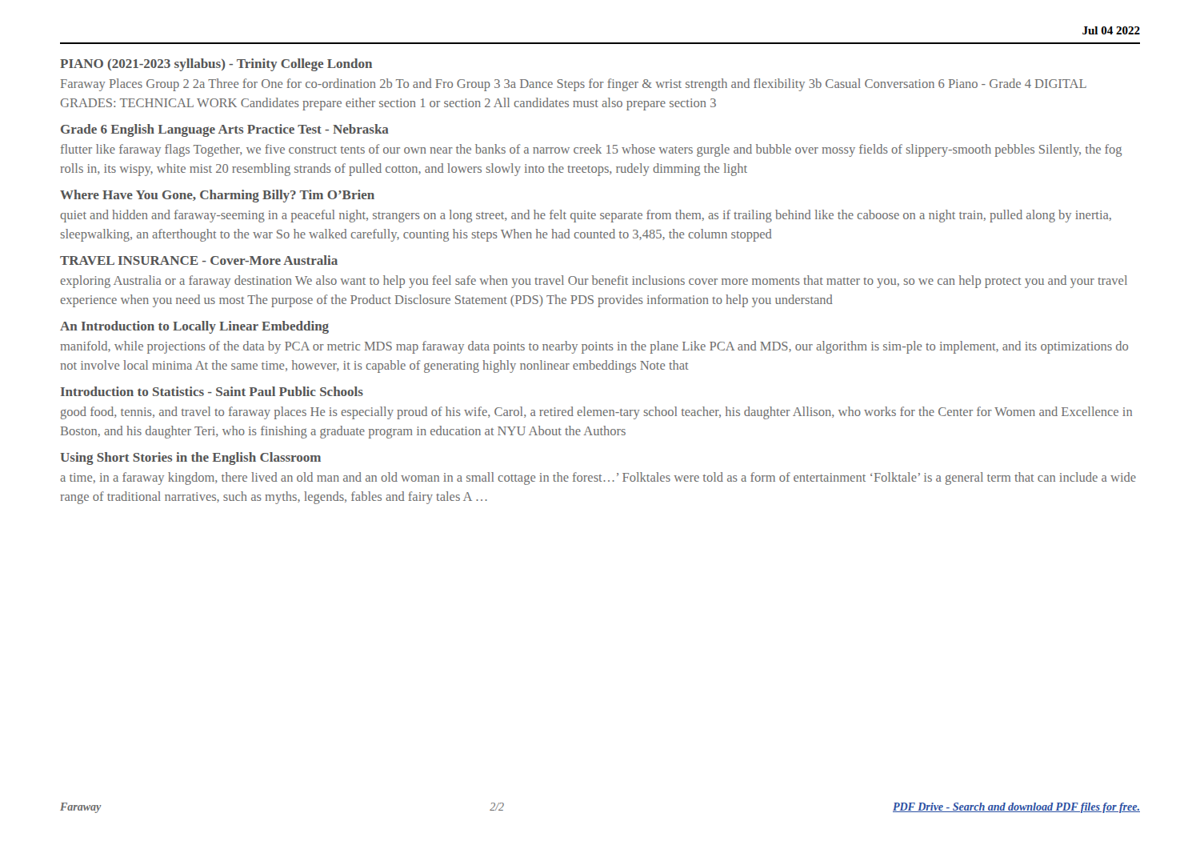Jul 04 2022
PIANO (2021-2023 syllabus) - Trinity College London
Faraway Places Group 2 2a Three for One for co-ordination 2b To and Fro Group 3 3a Dance Steps for finger & wrist strength and flexibility 3b Casual Conversation 6 Piano - Grade 4 DIGITAL GRADES: TECHNICAL WORK Candidates prepare either section 1 or section 2 All candidates must also prepare section 3
Grade 6 English Language Arts Practice Test - Nebraska
flutter like faraway flags Together, we five construct tents of our own near the banks of a narrow creek 15 whose waters gurgle and bubble over mossy fields of slippery-smooth pebbles Silently, the fog rolls in, its wispy, white mist 20 resembling strands of pulled cotton, and lowers slowly into the treetops, rudely dimming the light
Where Have You Gone, Charming Billy? Tim O’Brien
quiet and hidden and faraway-seeming in a peaceful night, strangers on a long street, and he felt quite separate from them, as if trailing behind like the caboose on a night train, pulled along by inertia, sleepwalking, an afterthought to the war So he walked carefully, counting his steps When he had counted to 3,485, the column stopped
TRAVEL INSURANCE - Cover-More Australia
exploring Australia or a faraway destination We also want to help you feel safe when you travel Our benefit inclusions cover more moments that matter to you, so we can help protect you and your travel experience when you need us most The purpose of the Product Disclosure Statement (PDS) The PDS provides information to help you understand
An Introduction to Locally Linear Embedding
manifold, while projections of the data by PCA or metric MDS map faraway data points to nearby points in the plane Like PCA and MDS, our algorithm is sim-ple to implement, and its optimizations do not involve local minima At the same time, however, it is capable of generating highly nonlinear embeddings Note that
Introduction to Statistics - Saint Paul Public Schools
good food, tennis, and travel to faraway places He is especially proud of his wife, Carol, a retired elemen-tary school teacher, his daughter Allison, who works for the Center for Women and Excellence in Boston, and his daughter Teri, who is finishing a graduate program in education at NYU About the Authors
Using Short Stories in the English Classroom
a time, in a faraway kingdom, there lived an old man and an old woman in a small cottage in the forest…’ Folktales were told as a form of entertainment ‘Folktale’ is a general term that can include a wide range of traditional narratives, such as myths, legends, fables and fairy tales A …
Faraway
2/2
PDF Drive - Search and download PDF files for free.